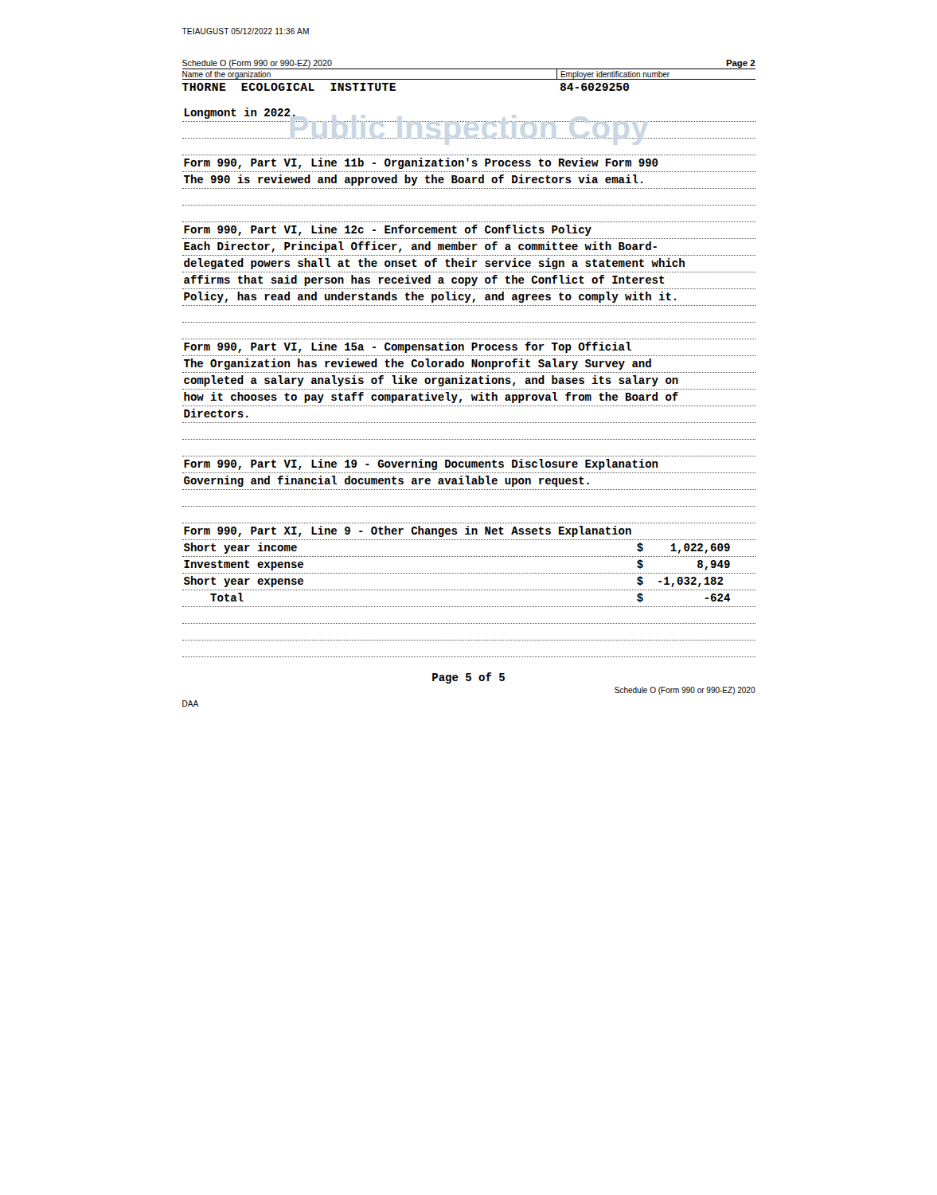TEIAUGUST 05/12/2022 11:36 AM
Schedule O (Form 990 or 990-EZ) 2020
Page 2
Name of the organization
Employer identification number
THORNE ECOLOGICAL INSTITUTE
84-6029250
Public Inspection Copy
Longmont in 2022.
Form 990, Part VI, Line 11b - Organization's Process to Review Form 990
The 990 is reviewed and approved by the Board of Directors via email.
Form 990, Part VI, Line 12c - Enforcement of Conflicts Policy
Each Director, Principal Officer, and member of a committee with Board-
delegated powers shall at the onset of their service sign a statement which
affirms that said person has received a copy of the Conflict of Interest
Policy, has read and understands the policy, and agrees to comply with it.
Form 990, Part VI, Line 15a - Compensation Process for Top Official
The Organization has reviewed the Colorado Nonprofit Salary Survey and
completed a salary analysis of like organizations, and bases its salary on
how it chooses to pay staff comparatively, with approval from the Board of
Directors.
Form 990, Part VI, Line 19 - Governing Documents Disclosure Explanation
Governing and financial documents are available upon request.
Form 990, Part XI, Line 9 - Other Changes in Net Assets Explanation
Short year income$ 1,022,609
Investment expense$ 8,949
Short year expense$ -1,032,182
Total$ -624
Page 5 of 5
Schedule O (Form 990 or 990-EZ) 2020
DAA